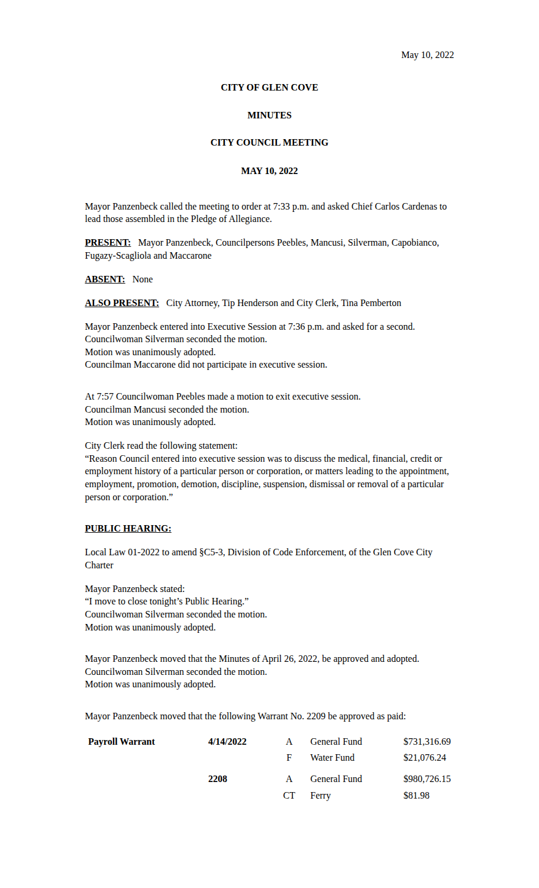May 10, 2022
CITY OF GLEN COVE
MINUTES
CITY COUNCIL MEETING
MAY 10, 2022
Mayor Panzenbeck called the meeting to order at 7:33 p.m. and asked Chief Carlos Cardenas to lead those assembled in the Pledge of Allegiance.
PRESENT: Mayor Panzenbeck, Councilpersons Peebles, Mancusi, Silverman, Capobianco, Fugazy-Scagliola and Maccarone
ABSENT: None
ALSO PRESENT: City Attorney, Tip Henderson and City Clerk, Tina Pemberton
Mayor Panzenbeck entered into Executive Session at 7:36 p.m. and asked for a second.
Councilwoman Silverman seconded the motion.
Motion was unanimously adopted.
Councilman Maccarone did not participate in executive session.
At 7:57 Councilwoman Peebles made a motion to exit executive session.
Councilman Mancusi seconded the motion.
Motion was unanimously adopted.
City Clerk read the following statement:
“Reason Council entered into executive session was to discuss the medical, financial, credit or employment history of a particular person or corporation, or matters leading to the appointment, employment, promotion, demotion, discipline, suspension, dismissal or removal of a particular person or corporation.”
PUBLIC HEARING:
Local Law 01-2022 to amend §C5-3, Division of Code Enforcement, of the Glen Cove City Charter
Mayor Panzenbeck stated:
“I move to close tonight’s Public Hearing.”
Councilwoman Silverman seconded the motion.
Motion was unanimously adopted.
Mayor Panzenbeck moved that the Minutes of April 26, 2022, be approved and adopted.
Councilwoman Silverman seconded the motion.
Motion was unanimously adopted.
Mayor Panzenbeck moved that the following Warrant No. 2209 be approved as paid:
| Payroll Warrant | 4/14/2022 | A | General Fund | $731,316.69 |
| | | F | Water Fund | $21,076.24 |
| | 2208 | A | General Fund | $980,726.15 |
| | | CT | Ferry | $81.98 |